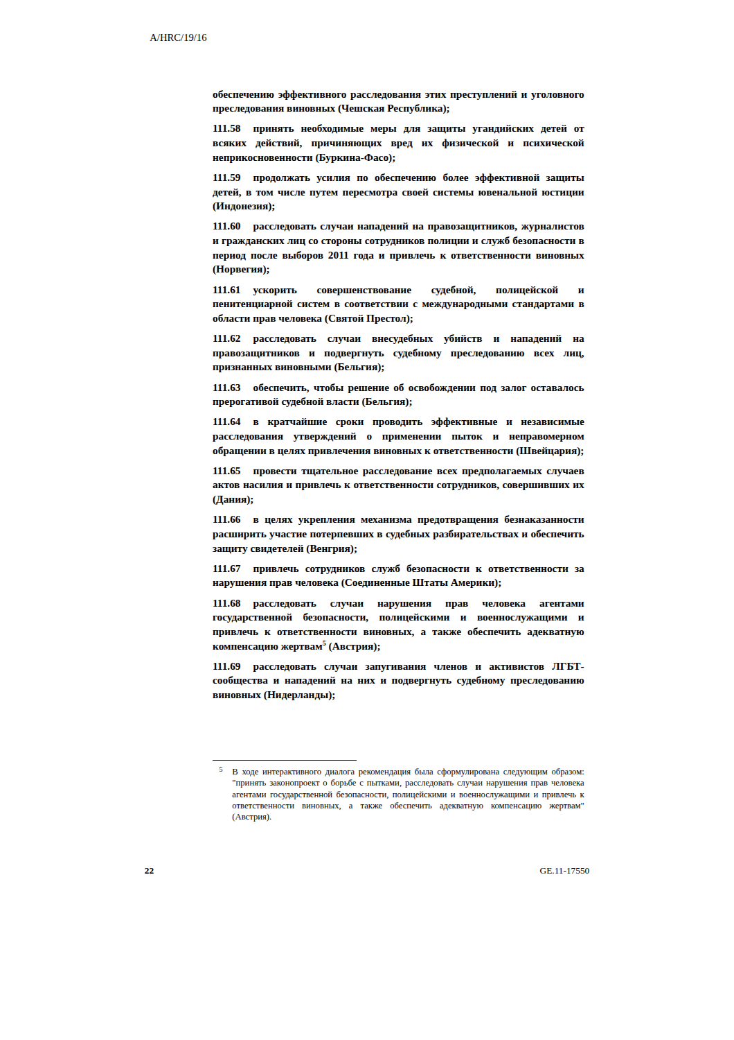A/HRC/19/16
обеспечению эффективного расследования этих преступлений и уголовного преследования виновных (Чешская Республика);
111.58принять необходимые меры для защиты угандийских детей от всяких действий, причиняющих вред их физической и психической неприкосновенности (Буркина-Фасо);
111.59продолжать усилия по обеспечению более эффективной защиты детей, в том числе путем пересмотра своей системы ювенальной юстиции (Индонезия);
111.60расследовать случаи нападений на правозащитников, журналистов и гражданских лиц со стороны сотрудников полиции и служб безопасности в период после выборов 2011 года и привлечь к ответственности виновных (Норвегия);
111.61ускорить совершенствование судебной, полицейской и пенитенциарной систем в соответствии с международными стандартами в области прав человека (Святой Престол);
111.62расследовать случаи внесудебных убийств и нападений на правозащитников и подвергнуть судебному преследованию всех лиц, признанных виновными (Бельгия);
111.63обеспечить, чтобы решение об освобождении под залог оставалось прерогативой судебной власти (Бельгия);
111.64в кратчайшие сроки проводить эффективные и независимые расследования утверждений о применении пыток и неправомерном обращении в целях привлечения виновных к ответственности (Швейцария);
111.65провести тщательное расследование всех предполагаемых случаев актов насилия и привлечь к ответственности сотрудников, совершивших их (Дания);
111.66в целях укрепления механизма предотвращения безнаказанности расширить участие потерпевших в судебных разбирательствах и обеспечить защиту свидетелей (Венгрия);
111.67привлечь сотрудников служб безопасности к ответственности за нарушения прав человека (Соединенные Штаты Америки);
111.68расследовать случаи нарушения прав человека агентами государственной безопасности, полицейскими и военнослужащими и привлечь к ответственности виновных, а также обеспечить адекватную компенсацию жертвам5 (Австрия);
111.69расследовать случаи запугивания членов и активистов ЛГБТ-сообщества и нападений на них и подвергнуть судебному преследованию виновных (Нидерланды);
5 В ходе интерактивного диалога рекомендация была сформулирована следующим образом: "принять законопроект о борьбе с пытками, расследовать случаи нарушения прав человека агентами государственной безопасности, полицейскими и военнослужащими и привлечь к ответственности виновных, а также обеспечить адекватную компенсацию жертвам" (Австрия).
22 GE.11-17550